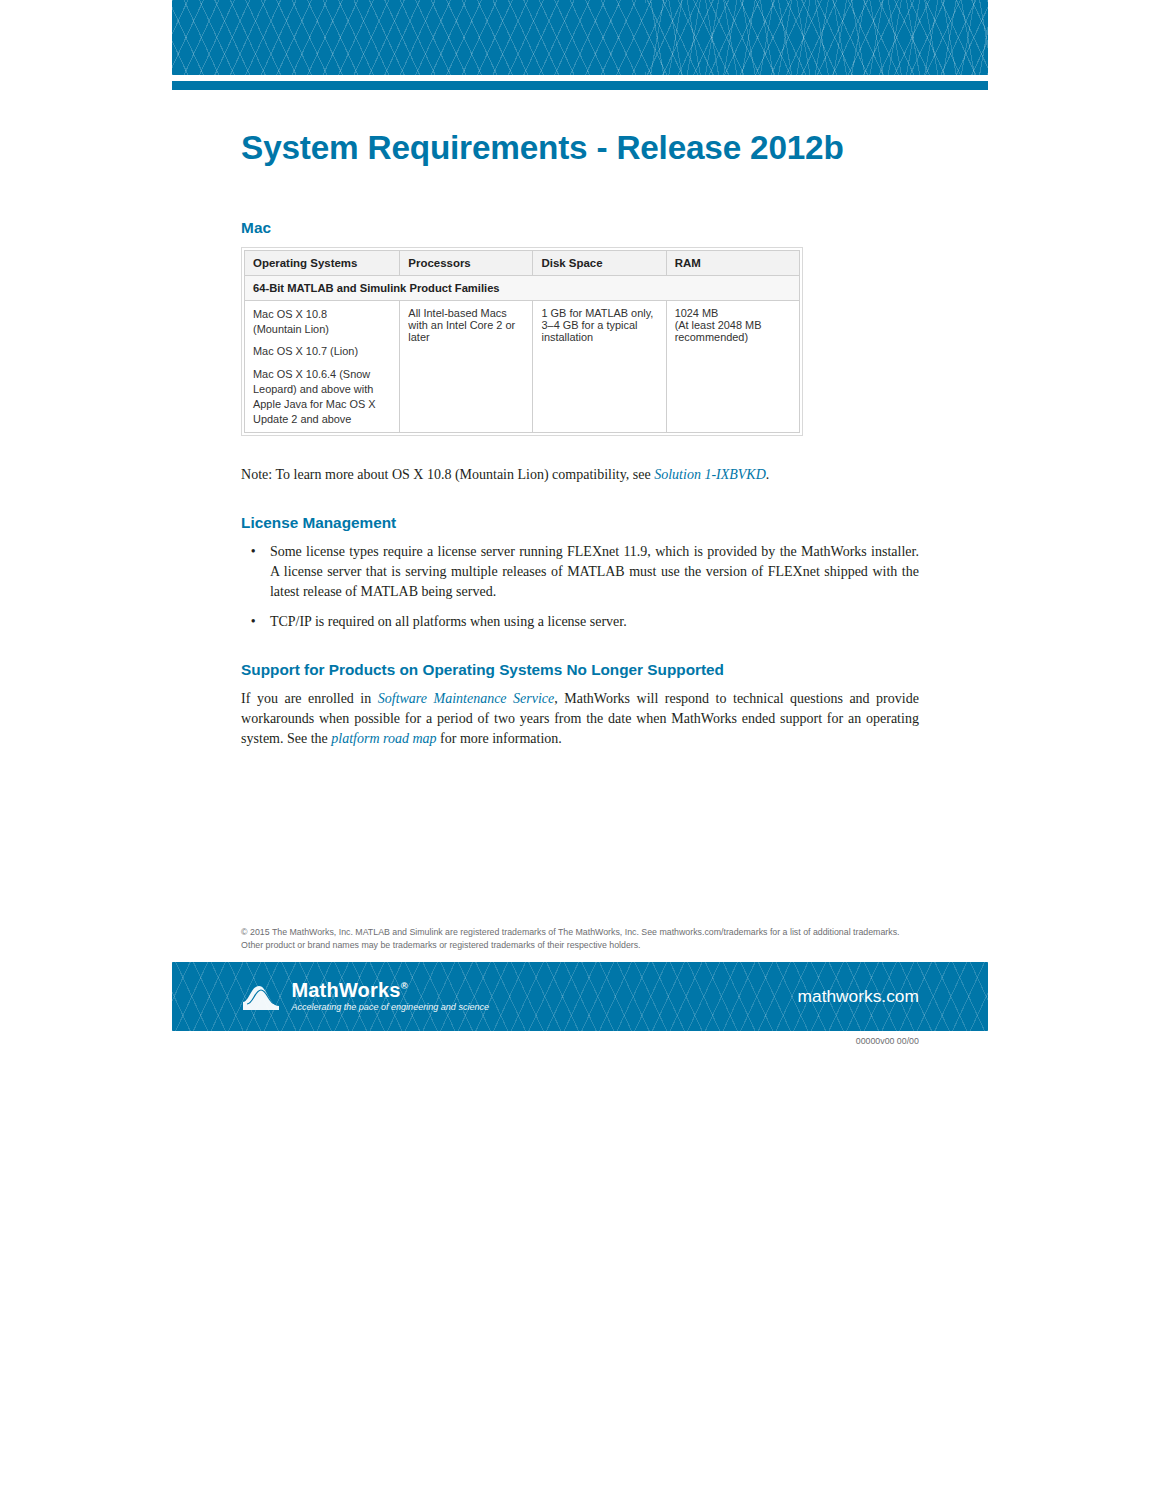System Requirements - Release 2012b
Mac
| Operating Systems | Processors | Disk Space | RAM |
| --- | --- | --- | --- |
| 64-Bit MATLAB and Simulink Product Families |
| Mac OS X 10.8 (Mountain Lion) Mac OS X 10.7 (Lion) Mac OS X 10.6.4 (Snow Leopard) and above with Apple Java for Mac OS X Update 2 and above | All Intel-based Macs with an Intel Core 2 or later | 1 GB for MATLAB only, 3–4 GB for a typical installation | 1024 MB (At least 2048 MB recommended) |
Note: To learn more about OS X 10.8 (Mountain Lion) compatibility, see Solution 1-IXBVKD.
License Management
Some license types require a license server running FLEXnet 11.9, which is provided by the MathWorks installer. A license server that is serving multiple releases of MATLAB must use the version of FLEXnet shipped with the latest release of MATLAB being served.
TCP/IP is required on all platforms when using a license server.
Support for Products on Operating Systems No Longer Supported
If you are enrolled in Software Maintenance Service, MathWorks will respond to technical questions and provide workarounds when possible for a period of two years from the date when MathWorks ended support for an operating system. See the platform road map for more information.
© 2015 The MathWorks, Inc. MATLAB and Simulink are registered trademarks of The MathWorks, Inc. See mathworks.com/trademarks for a list of additional trademarks.
Other product or brand names may be trademarks or registered trademarks of their respective holders.
MathWorks®
Accelerating the pace of engineering and science
mathworks.com
00000v00 00/00